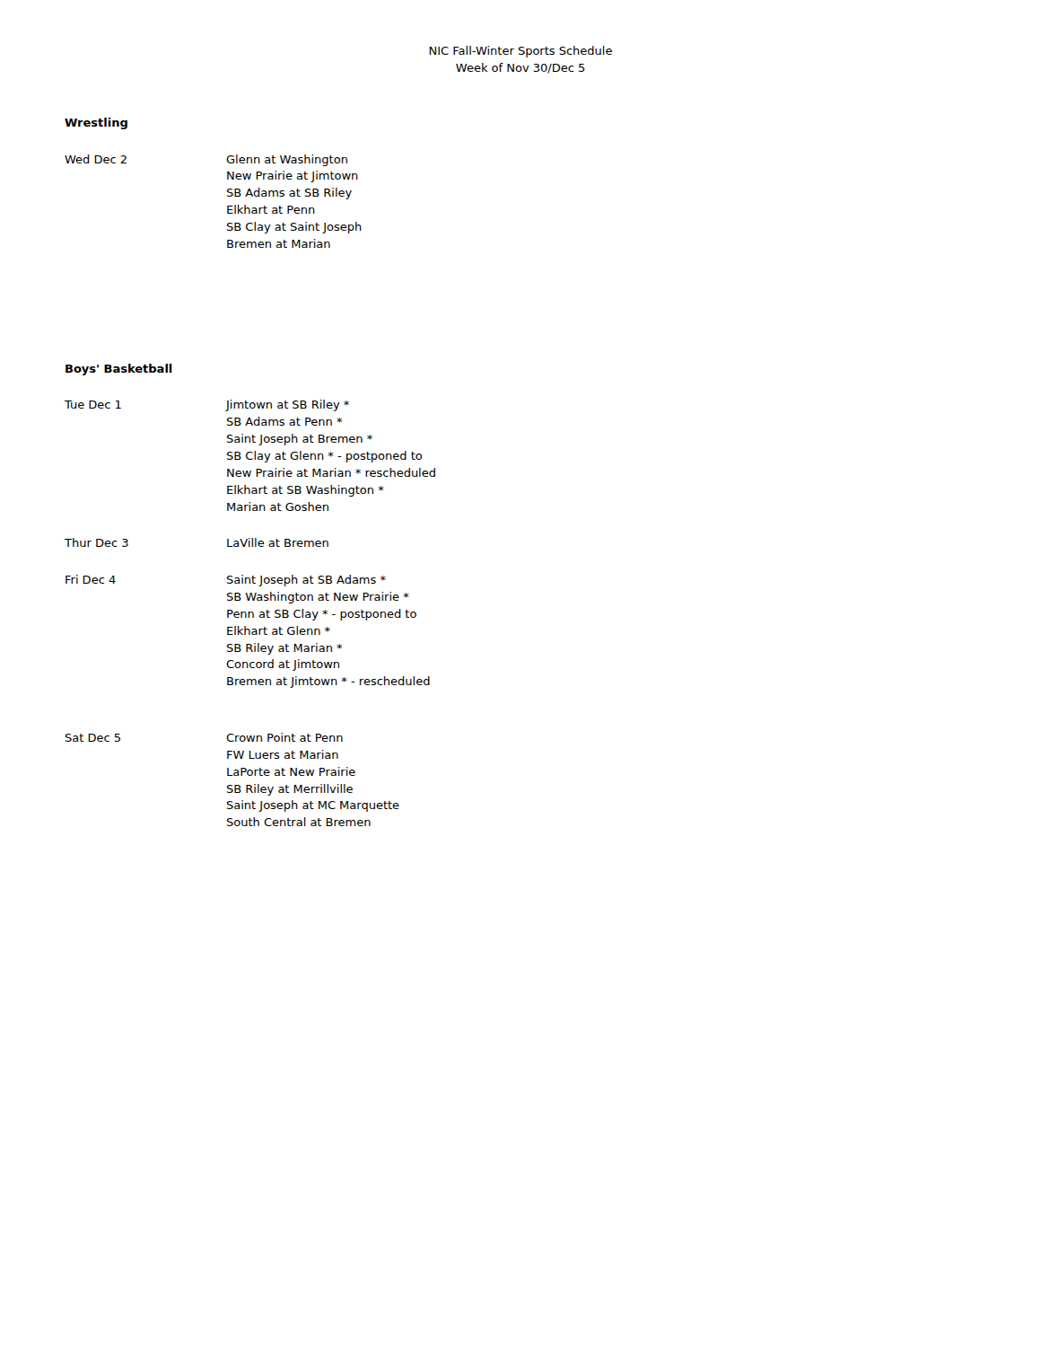NIC Fall-Winter Sports Schedule Week of Nov 30/Dec 5
Wrestling
| Wed Dec 2 | Glenn at Washington New Prairie at Jimtown SB Adams at SB Riley Elkhart at Penn SB Clay at Saint Joseph Bremen at Marian |
Boys' Basketball
| Tue Dec 1 | Jimtown at SB Riley * SB Adams at Penn * Saint Joseph at Bremen * SB Clay at Glenn * - postponed to New Prairie at Marian * rescheduled Elkhart at SB Washington * Marian at Goshen |
| Thur Dec 3 | LaVille at Bremen |
| Fri Dec 4 | Saint Joseph at SB Adams * SB Washington at New Prairie * Penn at SB Clay * - postponed to Elkhart at Glenn * SB Riley at Marian * Concord at Jimtown Bremen at Jimtown * - rescheduled |
| Sat Dec 5 | Crown Point at Penn FW Luers at Marian LaPorte at New Prairie SB Riley at Merrillville Saint Joseph at MC Marquette South Central at Bremen |